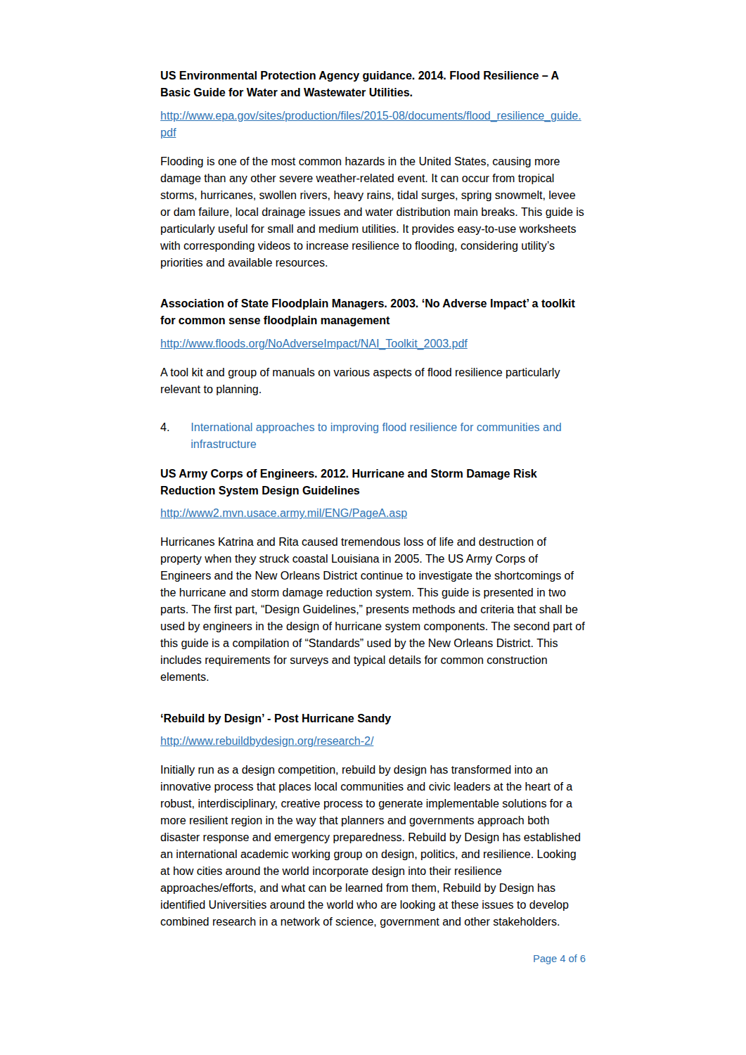US Environmental Protection Agency guidance. 2014. Flood Resilience – A Basic Guide for Water and Wastewater Utilities.
http://www.epa.gov/sites/production/files/2015-08/documents/flood_resilience_guide.pdf
Flooding is one of the most common hazards in the United States, causing more damage than any other severe weather-related event. It can occur from tropical storms, hurricanes, swollen rivers, heavy rains, tidal surges, spring snowmelt, levee or dam failure, local drainage issues and water distribution main breaks. This guide is particularly useful for small and medium utilities. It provides easy-to-use worksheets with corresponding videos to increase resilience to flooding, considering utility’s priorities and available resources.
Association of State Floodplain Managers. 2003. ‘No Adverse Impact’ a toolkit for common sense floodplain management
http://www.floods.org/NoAdverseImpact/NAI_Toolkit_2003.pdf
A tool kit and group of manuals on various aspects of flood resilience particularly relevant to planning.
4.
International approaches to improving flood resilience for communities and infrastructure
US Army Corps of Engineers. 2012. Hurricane and Storm Damage Risk Reduction System Design Guidelines
http://www2.mvn.usace.army.mil/ENG/PageA.asp
Hurricanes Katrina and Rita caused tremendous loss of life and destruction of property when they struck coastal Louisiana in 2005. The US Army Corps of Engineers and the New Orleans District continue to investigate the shortcomings of the hurricane and storm damage reduction system. This guide is presented in two parts. The first part, “Design Guidelines,” presents methods and criteria that shall be used by engineers in the design of hurricane system components. The second part of this guide is a compilation of “Standards” used by the New Orleans District. This includes requirements for surveys and typical details for common construction elements.
‘Rebuild by Design’ - Post Hurricane Sandy
http://www.rebuildbydesign.org/research-2/
Initially run as a design competition, rebuild by design has transformed into an innovative process that places local communities and civic leaders at the heart of a robust, interdisciplinary, creative process to generate implementable solutions for a more resilient region in the way that planners and governments approach both disaster response and emergency preparedness. Rebuild by Design has established an international academic working group on design, politics, and resilience. Looking at how cities around the world incorporate design into their resilience approaches/efforts, and what can be learned from them, Rebuild by Design has identified Universities around the world who are looking at these issues to develop combined research in a network of science, government and other stakeholders.
Page 4 of 6